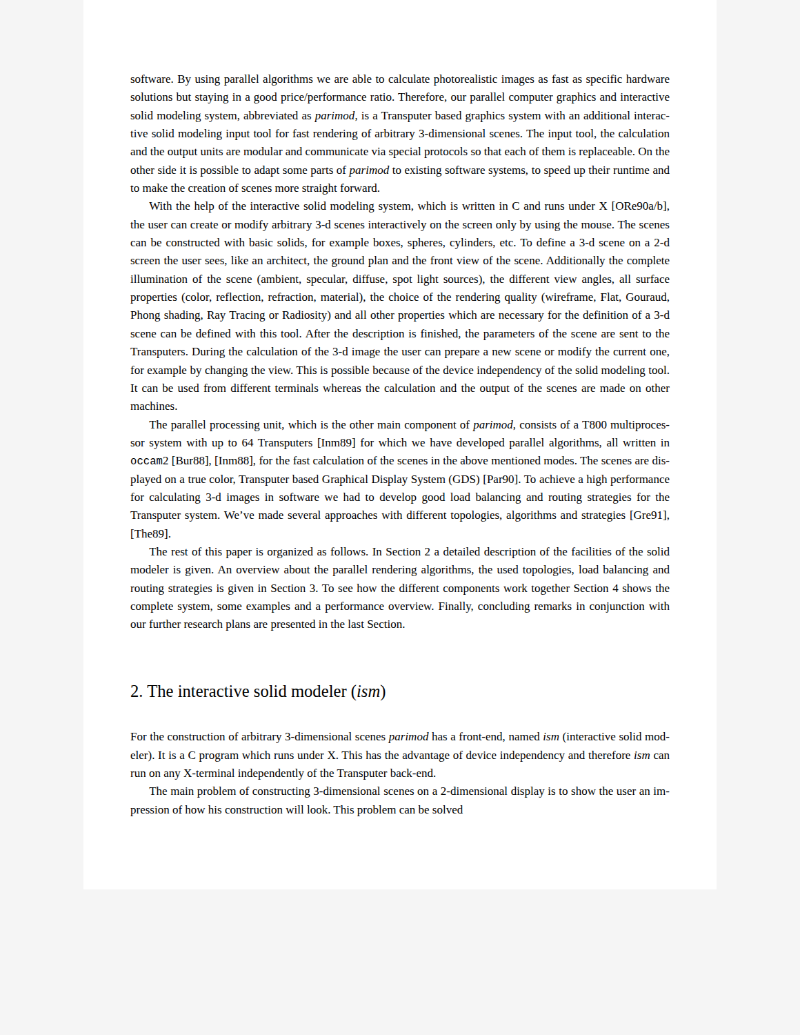software. By using parallel algorithms we are able to calculate photorealistic images as fast as specific hardware solutions but staying in a good price/performance ratio. Therefore, our parallel computer graphics and interactive solid modeling system, abbreviated as parimod, is a Transputer based graphics system with an additional interactive solid modeling input tool for fast rendering of arbitrary 3-dimensional scenes. The input tool, the calculation and the output units are modular and communicate via special protocols so that each of them is replaceable. On the other side it is possible to adapt some parts of parimod to existing software systems, to speed up their runtime and to make the creation of scenes more straight forward.
With the help of the interactive solid modeling system, which is written in C and runs under X [ORe90a/b], the user can create or modify arbitrary 3-d scenes interactively on the screen only by using the mouse. The scenes can be constructed with basic solids, for example boxes, spheres, cylinders, etc. To define a 3-d scene on a 2-d screen the user sees, like an architect, the ground plan and the front view of the scene. Additionally the complete illumination of the scene (ambient, specular, diffuse, spot light sources), the different view angles, all surface properties (color, reflection, refraction, material), the choice of the rendering quality (wireframe, Flat, Gouraud, Phong shading, Ray Tracing or Radiosity) and all other properties which are necessary for the definition of a 3-d scene can be defined with this tool. After the description is finished, the parameters of the scene are sent to the Transputers. During the calculation of the 3-d image the user can prepare a new scene or modify the current one, for example by changing the view. This is possible because of the device independency of the solid modeling tool. It can be used from different terminals whereas the calculation and the output of the scenes are made on other machines.
The parallel processing unit, which is the other main component of parimod, consists of a T800 multiprocessor system with up to 64 Transputers [Inm89] for which we have developed parallel algorithms, all written in occam2 [Bur88], [Inm88], for the fast calculation of the scenes in the above mentioned modes. The scenes are displayed on a true color, Transputer based Graphical Display System (GDS) [Par90]. To achieve a high performance for calculating 3-d images in software we had to develop good load balancing and routing strategies for the Transputer system. We’ve made several approaches with different topologies, algorithms and strategies [Gre91], [The89].
The rest of this paper is organized as follows. In Section 2 a detailed description of the facilities of the solid modeler is given. An overview about the parallel rendering algorithms, the used topologies, load balancing and routing strategies is given in Section 3. To see how the different components work together Section 4 shows the complete system, some examples and a performance overview. Finally, concluding remarks in conjunction with our further research plans are presented in the last Section.
2. The interactive solid modeler (ism)
For the construction of arbitrary 3-dimensional scenes parimod has a front-end, named ism (interactive solid modeler). It is a C program which runs under X. This has the advantage of device independency and therefore ism can run on any X-terminal independently of the Transputer back-end.
The main problem of constructing 3-dimensional scenes on a 2-dimensional display is to show the user an impression of how his construction will look. This problem can be solved